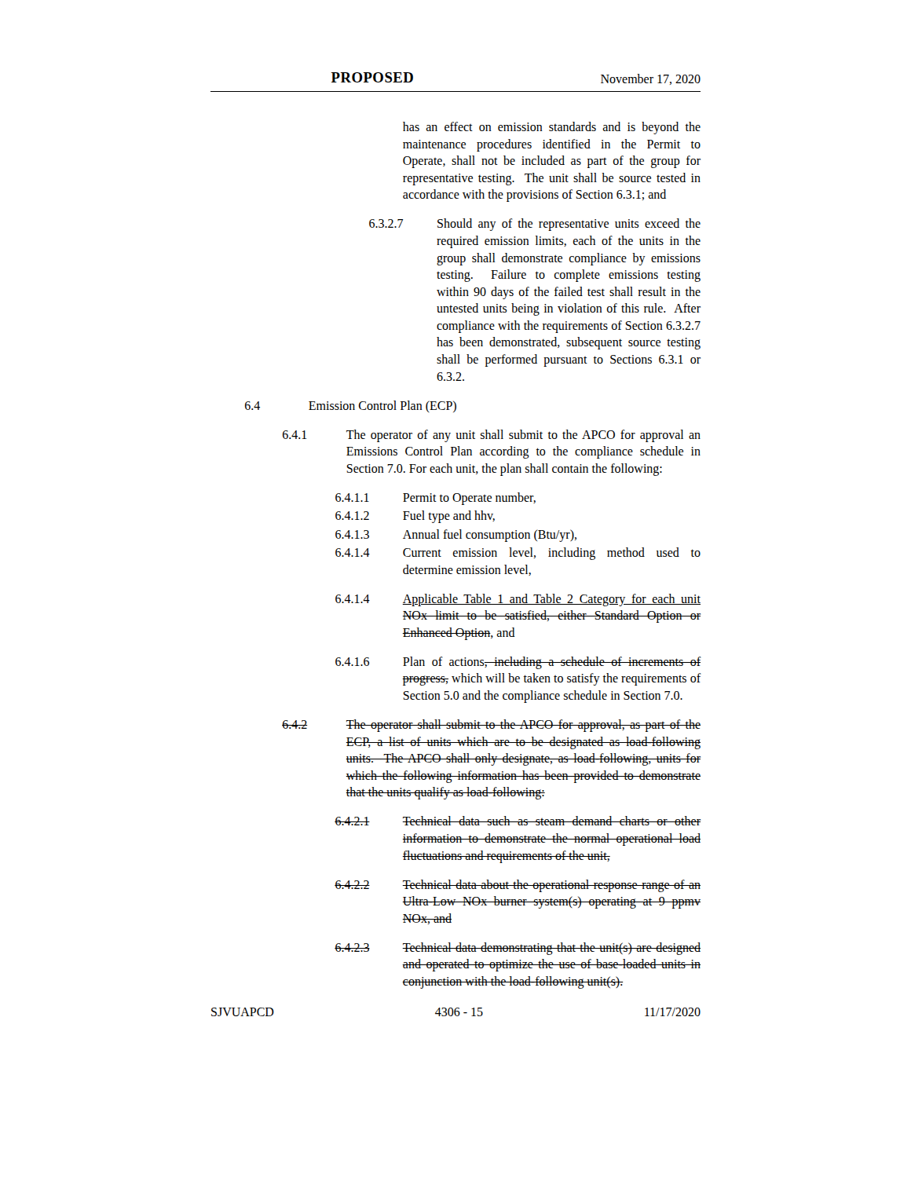PROPOSED November 17, 2020
has an effect on emission standards and is beyond the maintenance procedures identified in the Permit to Operate, shall not be included as part of the group for representative testing. The unit shall be source tested in accordance with the provisions of Section 6.3.1; and
6.3.2.7 Should any of the representative units exceed the required emission limits, each of the units in the group shall demonstrate compliance by emissions testing. Failure to complete emissions testing within 90 days of the failed test shall result in the untested units being in violation of this rule. After compliance with the requirements of Section 6.3.2.7 has been demonstrated, subsequent source testing shall be performed pursuant to Sections 6.3.1 or 6.3.2.
6.4 Emission Control Plan (ECP)
6.4.1 The operator of any unit shall submit to the APCO for approval an Emissions Control Plan according to the compliance schedule in Section 7.0. For each unit, the plan shall contain the following:
6.4.1.1 Permit to Operate number,
6.4.1.2 Fuel type and hhv,
6.4.1.3 Annual fuel consumption (Btu/yr),
6.4.1.4 Current emission level, including method used to determine emission level,
6.4.1.4 Applicable Table 1 and Table 2 Category for each unit NOx limit to be satisfied, either Standard Option or Enhanced Option, and
6.4.1.6 Plan of actions, including a schedule of increments of progress, which will be taken to satisfy the requirements of Section 5.0 and the compliance schedule in Section 7.0.
6.4.2 The operator shall submit to the APCO for approval, as part of the ECP, a list of units which are to be designated as load-following units. The APCO shall only designate, as load-following, units for which the following information has been provided to demonstrate that the units qualify as load-following:
6.4.2.1 Technical data such as steam demand charts or other information to demonstrate the normal operational load fluctuations and requirements of the unit,
6.4.2.2 Technical data about the operational response range of an Ultra-Low NOx burner system(s) operating at 9 ppmv NOx, and
6.4.2.3 Technical data demonstrating that the unit(s) are designed and operated to optimize the use of base-loaded units in conjunction with the load-following unit(s).
SJVUAPCD 4306 - 15 11/17/2020